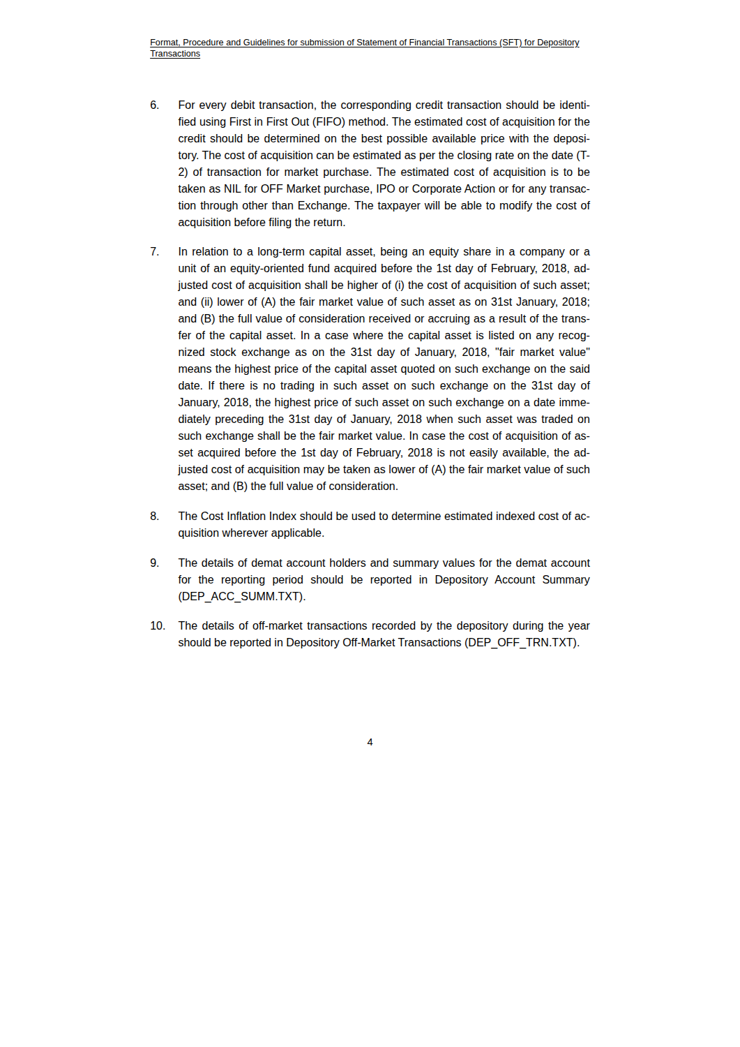Format, Procedure and Guidelines for submission of Statement of Financial Transactions (SFT) for Depository Transactions
6. For every debit transaction, the corresponding credit transaction should be identified using First in First Out (FIFO) method. The estimated cost of acquisition for the credit should be determined on the best possible available price with the depository. The cost of acquisition can be estimated as per the closing rate on the date (T-2) of transaction for market purchase. The estimated cost of acquisition is to be taken as NIL for OFF Market purchase, IPO or Corporate Action or for any transaction through other than Exchange. The taxpayer will be able to modify the cost of acquisition before filing the return.
7. In relation to a long-term capital asset, being an equity share in a company or a unit of an equity-oriented fund acquired before the 1st day of February, 2018, adjusted cost of acquisition shall be higher of (i) the cost of acquisition of such asset; and (ii) lower of (A) the fair market value of such asset as on 31st January, 2018; and (B) the full value of consideration received or accruing as a result of the transfer of the capital asset. In a case where the capital asset is listed on any recognized stock exchange as on the 31st day of January, 2018, "fair market value" means the highest price of the capital asset quoted on such exchange on the said date. If there is no trading in such asset on such exchange on the 31st day of January, 2018, the highest price of such asset on such exchange on a date immediately preceding the 31st day of January, 2018 when such asset was traded on such exchange shall be the fair market value. In case the cost of acquisition of asset acquired before the 1st day of February, 2018 is not easily available, the adjusted cost of acquisition may be taken as lower of (A) the fair market value of such asset; and (B) the full value of consideration.
8. The Cost Inflation Index should be used to determine estimated indexed cost of acquisition wherever applicable.
9. The details of demat account holders and summary values for the demat account for the reporting period should be reported in Depository Account Summary (DEP_ACC_SUMM.TXT).
10. The details of off-market transactions recorded by the depository during the year should be reported in Depository Off-Market Transactions (DEP_OFF_TRN.TXT).
4